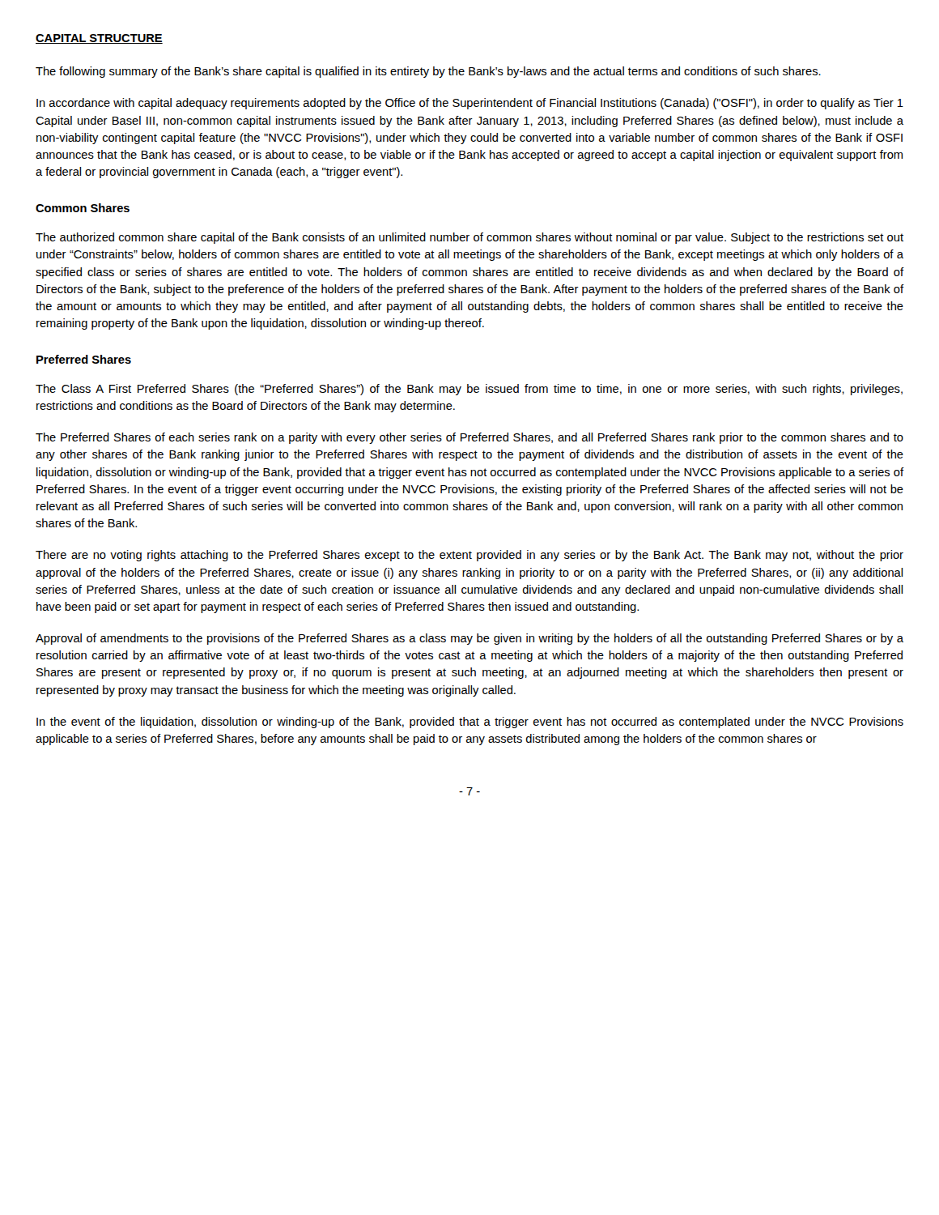CAPITAL STRUCTURE
The following summary of the Bank’s share capital is qualified in its entirety by the Bank’s by-laws and the actual terms and conditions of such shares.
In accordance with capital adequacy requirements adopted by the Office of the Superintendent of Financial Institutions (Canada) ("OSFI"), in order to qualify as Tier 1 Capital under Basel III, non-common capital instruments issued by the Bank after January 1, 2013, including Preferred Shares (as defined below), must include a non-viability contingent capital feature (the "NVCC Provisions"), under which they could be converted into a variable number of common shares of the Bank if OSFI announces that the Bank has ceased, or is about to cease, to be viable or if the Bank has accepted or agreed to accept a capital injection or equivalent support from a federal or provincial government in Canada (each, a "trigger event").
Common Shares
The authorized common share capital of the Bank consists of an unlimited number of common shares without nominal or par value. Subject to the restrictions set out under “Constraints” below, holders of common shares are entitled to vote at all meetings of the shareholders of the Bank, except meetings at which only holders of a specified class or series of shares are entitled to vote. The holders of common shares are entitled to receive dividends as and when declared by the Board of Directors of the Bank, subject to the preference of the holders of the preferred shares of the Bank. After payment to the holders of the preferred shares of the Bank of the amount or amounts to which they may be entitled, and after payment of all outstanding debts, the holders of common shares shall be entitled to receive the remaining property of the Bank upon the liquidation, dissolution or winding-up thereof.
Preferred Shares
The Class A First Preferred Shares (the “Preferred Shares”) of the Bank may be issued from time to time, in one or more series, with such rights, privileges, restrictions and conditions as the Board of Directors of the Bank may determine.
The Preferred Shares of each series rank on a parity with every other series of Preferred Shares, and all Preferred Shares rank prior to the common shares and to any other shares of the Bank ranking junior to the Preferred Shares with respect to the payment of dividends and the distribution of assets in the event of the liquidation, dissolution or winding-up of the Bank, provided that a trigger event has not occurred as contemplated under the NVCC Provisions applicable to a series of Preferred Shares. In the event of a trigger event occurring under the NVCC Provisions, the existing priority of the Preferred Shares of the affected series will not be relevant as all Preferred Shares of such series will be converted into common shares of the Bank and, upon conversion, will rank on a parity with all other common shares of the Bank.
There are no voting rights attaching to the Preferred Shares except to the extent provided in any series or by the Bank Act. The Bank may not, without the prior approval of the holders of the Preferred Shares, create or issue (i) any shares ranking in priority to or on a parity with the Preferred Shares, or (ii) any additional series of Preferred Shares, unless at the date of such creation or issuance all cumulative dividends and any declared and unpaid non-cumulative dividends shall have been paid or set apart for payment in respect of each series of Preferred Shares then issued and outstanding.
Approval of amendments to the provisions of the Preferred Shares as a class may be given in writing by the holders of all the outstanding Preferred Shares or by a resolution carried by an affirmative vote of at least two-thirds of the votes cast at a meeting at which the holders of a majority of the then outstanding Preferred Shares are present or represented by proxy or, if no quorum is present at such meeting, at an adjourned meeting at which the shareholders then present or represented by proxy may transact the business for which the meeting was originally called.
In the event of the liquidation, dissolution or winding-up of the Bank, provided that a trigger event has not occurred as contemplated under the NVCC Provisions applicable to a series of Preferred Shares, before any amounts shall be paid to or any assets distributed among the holders of the common shares or
- 7 -